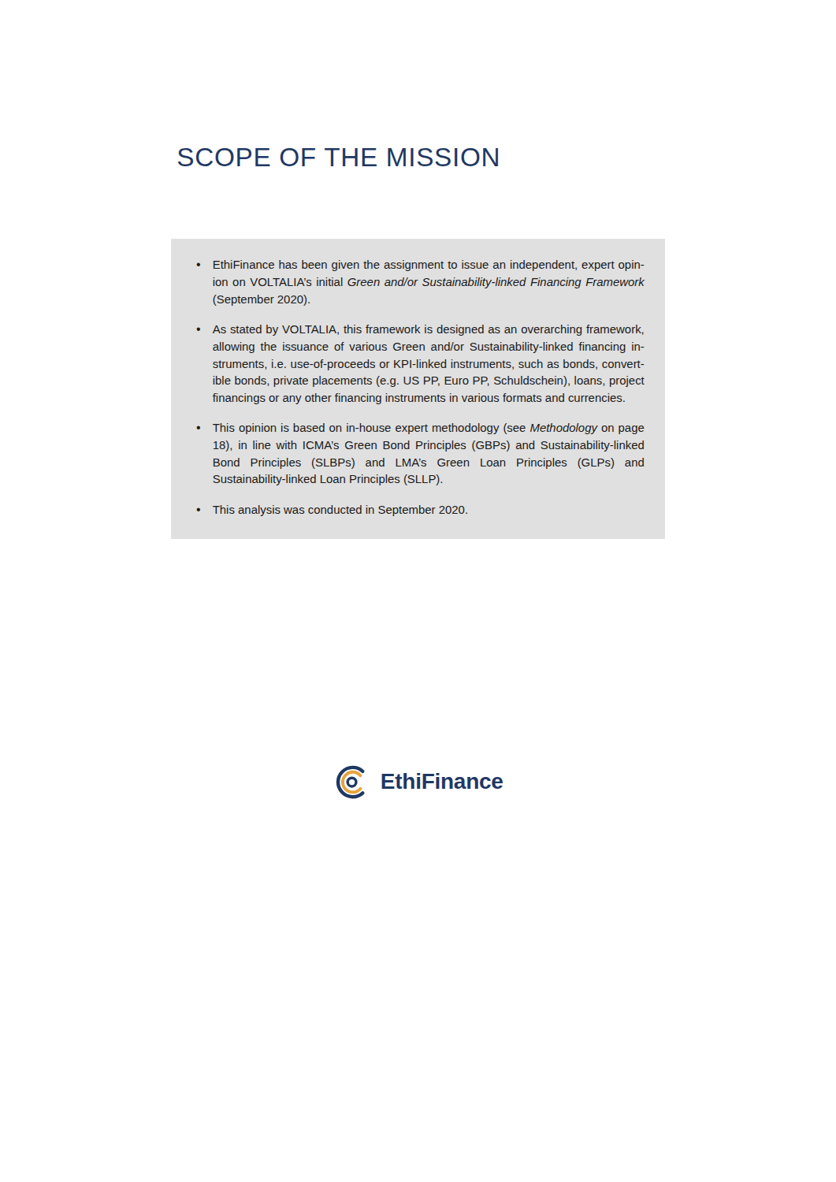SCOPE OF THE MISSION
EthiFinance has been given the assignment to issue an independent, expert opinion on VOLTALIA’s initial Green and/or Sustainability-linked Financing Framework (September 2020).
As stated by VOLTALIA, this framework is designed as an overarching framework, allowing the issuance of various Green and/or Sustainability-linked financing instruments, i.e. use-of-proceeds or KPI-linked instruments, such as bonds, convertible bonds, private placements (e.g. US PP, Euro PP, Schuldschein), loans, project financings or any other financing instruments in various formats and currencies.
This opinion is based on in-house expert methodology (see Methodology on page 18), in line with ICMA’s Green Bond Principles (GBPs) and Sustainability-linked Bond Principles (SLBPs) and LMA’s Green Loan Principles (GLPs) and Sustainability-linked Loan Principles (SLLP).
This analysis was conducted in September 2020.
EthiFinance